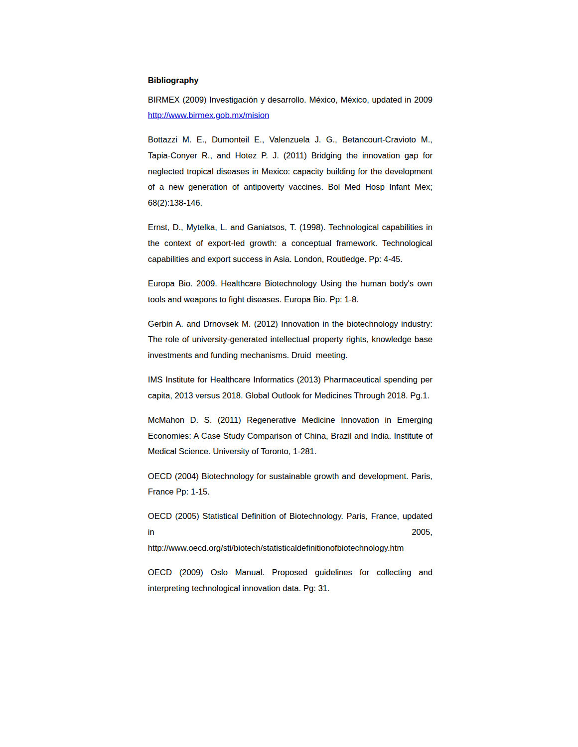Bibliography
BIRMEX (2009) Investigación y desarrollo. México, México, updated in 2009 http://www.birmex.gob.mx/mision
Bottazzi M. E., Dumonteil E., Valenzuela J. G., Betancourt-Cravioto M., Tapia-Conyer R., and Hotez P. J. (2011) Bridging the innovation gap for neglected tropical diseases in Mexico: capacity building for the development of a new generation of antipoverty vaccines. Bol Med Hosp Infant Mex; 68(2):138-146.
Ernst, D., Mytelka, L. and Ganiatsos, T. (1998). Technological capabilities in the context of export-led growth: a conceptual framework. Technological capabilities and export success in Asia. London, Routledge. Pp: 4-45.
Europa Bio. 2009. Healthcare Biotechnology Using the human body's own tools and weapons to fight diseases. Europa Bio. Pp: 1-8.
Gerbin A. and Drnovsek M. (2012) Innovation in the biotechnology industry: The role of university-generated intellectual property rights, knowledge base investments and funding mechanisms. Druid meeting.
IMS Institute for Healthcare Informatics (2013) Pharmaceutical spending per capita, 2013 versus 2018. Global Outlook for Medicines Through 2018. Pg.1.
McMahon D. S. (2011) Regenerative Medicine Innovation in Emerging Economies: A Case Study Comparison of China, Brazil and India. Institute of Medical Science. University of Toronto, 1-281.
OECD (2004) Biotechnology for sustainable growth and development. Paris, France Pp: 1-15.
OECD (2005) Statistical Definition of Biotechnology. Paris, France, updated in 2005, http://www.oecd.org/sti/biotech/statisticaldefinitionofbiotechnology.htm
OECD (2009) Oslo Manual. Proposed guidelines for collecting and interpreting technological innovation data. Pg: 31.